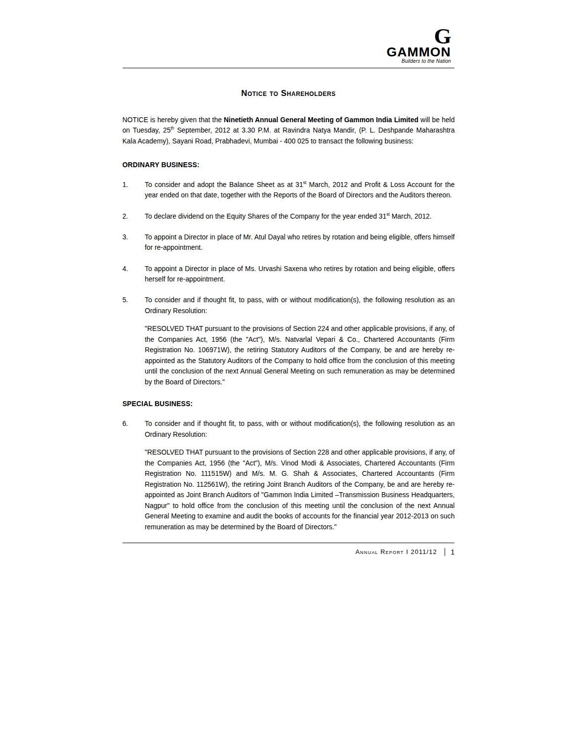G
GAMMON
Builders to the Nation
Notice to Shareholders
NOTICE is hereby given that the Ninetieth Annual General Meeting of Gammon India Limited will be held on Tuesday, 25th September, 2012 at 3.30 P.M. at Ravindra Natya Mandir, (P. L. Deshpande Maharashtra Kala Academy), Sayani Road, Prabhadevi, Mumbai - 400 025 to transact the following business:
ORDINARY BUSINESS:
1. To consider and adopt the Balance Sheet as at 31st March, 2012 and Profit & Loss Account for the year ended on that date, together with the Reports of the Board of Directors and the Auditors thereon.
2. To declare dividend on the Equity Shares of the Company for the year ended 31st March, 2012.
3. To appoint a Director in place of Mr. Atul Dayal who retires by rotation and being eligible, offers himself for re-appointment.
4. To appoint a Director in place of Ms. Urvashi Saxena who retires by rotation and being eligible, offers herself for re-appointment.
5. To consider and if thought fit, to pass, with or without modification(s), the following resolution as an Ordinary Resolution:
"RESOLVED THAT pursuant to the provisions of Section 224 and other applicable provisions, if any, of the Companies Act, 1956 (the "Act"), M/s. Natvarlal Vepari & Co., Chartered Accountants (Firm Registration No. 106971W), the retiring Statutory Auditors of the Company, be and are hereby re-appointed as the Statutory Auditors of the Company to hold office from the conclusion of this meeting until the conclusion of the next Annual General Meeting on such remuneration as may be determined by the Board of Directors."
SPECIAL BUSINESS:
6. To consider and if thought fit, to pass, with or without modification(s), the following resolution as an Ordinary Resolution:
"RESOLVED THAT pursuant to the provisions of Section 228 and other applicable provisions, if any, of the Companies Act, 1956 (the "Act"), M/s. Vinod Modi & Associates, Chartered Accountants (Firm Registration No. 111515W) and M/s. M. G. Shah & Associates, Chartered Accountants (Firm Registration No. 112561W), the retiring Joint Branch Auditors of the Company, be and are hereby re-appointed as Joint Branch Auditors of "Gammon India Limited –Transmission Business Headquarters, Nagpur" to hold office from the conclusion of this meeting until the conclusion of the next Annual General Meeting to examine and audit the books of accounts for the financial year 2012-2013 on such remuneration as may be determined by the Board of Directors."
Annual Report I 2011/12 1